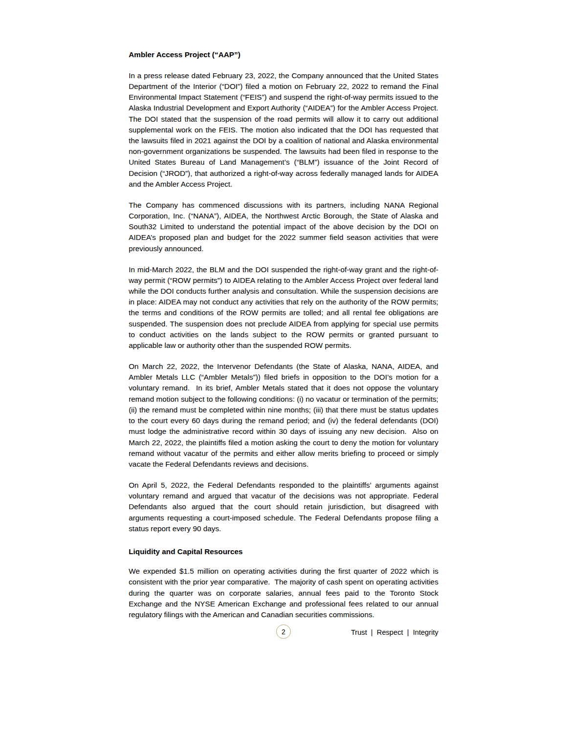Ambler Access Project (“AAP”)
In a press release dated February 23, 2022, the Company announced that the United States Department of the Interior (“DOI”) filed a motion on February 22, 2022 to remand the Final Environmental Impact Statement (“FEIS”) and suspend the right-of-way permits issued to the Alaska Industrial Development and Export Authority (“AIDEA”) for the Ambler Access Project. The DOI stated that the suspension of the road permits will allow it to carry out additional supplemental work on the FEIS. The motion also indicated that the DOI has requested that the lawsuits filed in 2021 against the DOI by a coalition of national and Alaska environmental non-government organizations be suspended. The lawsuits had been filed in response to the United States Bureau of Land Management’s (“BLM”) issuance of the Joint Record of Decision (“JROD”), that authorized a right-of-way across federally managed lands for AIDEA and the Ambler Access Project.
The Company has commenced discussions with its partners, including NANA Regional Corporation, Inc. (“NANA”), AIDEA, the Northwest Arctic Borough, the State of Alaska and South32 Limited to understand the potential impact of the above decision by the DOI on AIDEA’s proposed plan and budget for the 2022 summer field season activities that were previously announced.
In mid-March 2022, the BLM and the DOI suspended the right-of-way grant and the right-of-way permit (“ROW permits”) to AIDEA relating to the Ambler Access Project over federal land while the DOI conducts further analysis and consultation. While the suspension decisions are in place: AIDEA may not conduct any activities that rely on the authority of the ROW permits; the terms and conditions of the ROW permits are tolled; and all rental fee obligations are suspended. The suspension does not preclude AIDEA from applying for special use permits to conduct activities on the lands subject to the ROW permits or granted pursuant to applicable law or authority other than the suspended ROW permits.
On March 22, 2022, the Intervenor Defendants (the State of Alaska, NANA, AIDEA, and Ambler Metals LLC (“Ambler Metals”)) filed briefs in opposition to the DOI’s motion for a voluntary remand. In its brief, Ambler Metals stated that it does not oppose the voluntary remand motion subject to the following conditions: (i) no vacatur or termination of the permits; (ii) the remand must be completed within nine months; (iii) that there must be status updates to the court every 60 days during the remand period; and (iv) the federal defendants (DOI) must lodge the administrative record within 30 days of issuing any new decision. Also on March 22, 2022, the plaintiffs filed a motion asking the court to deny the motion for voluntary remand without vacatur of the permits and either allow merits briefing to proceed or simply vacate the Federal Defendants reviews and decisions.
On April 5, 2022, the Federal Defendants responded to the plaintiffs’ arguments against voluntary remand and argued that vacatur of the decisions was not appropriate. Federal Defendants also argued that the court should retain jurisdiction, but disagreed with arguments requesting a court-imposed schedule. The Federal Defendants propose filing a status report every 90 days.
Liquidity and Capital Resources
We expended $1.5 million on operating activities during the first quarter of 2022 which is consistent with the prior year comparative. The majority of cash spent on operating activities during the quarter was on corporate salaries, annual fees paid to the Toronto Stock Exchange and the NYSE American Exchange and professional fees related to our annual regulatory filings with the American and Canadian securities commissions.
2 Trust | Respect | Integrity